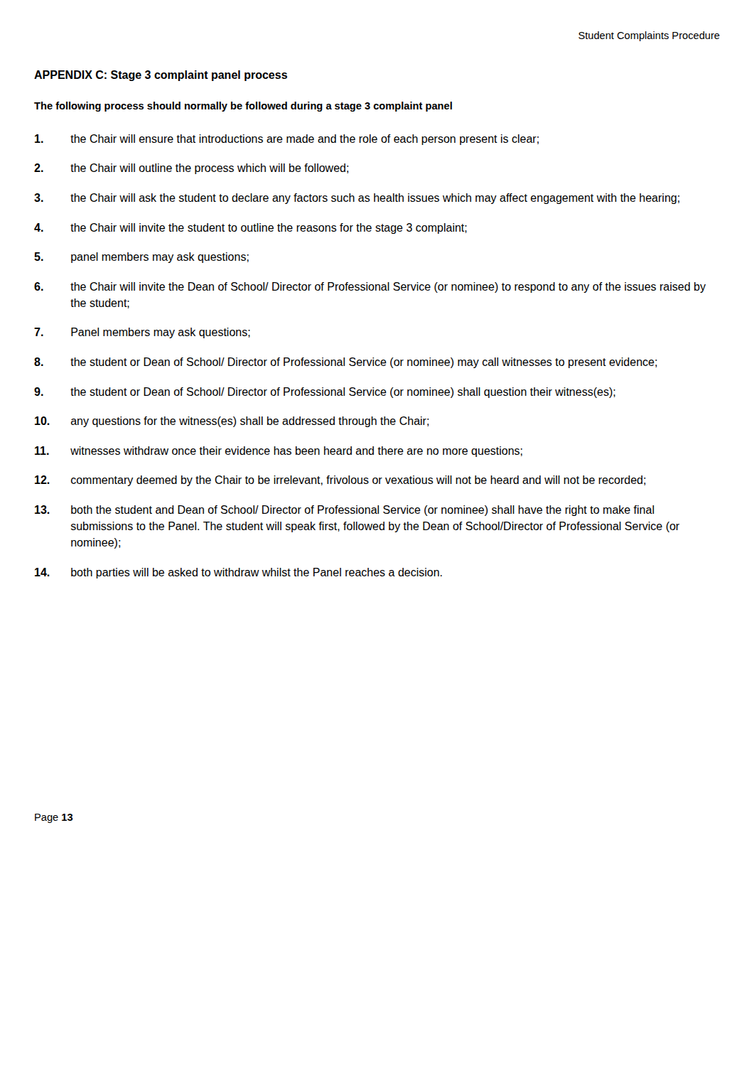Student Complaints Procedure
APPENDIX C: Stage 3 complaint panel process
The following process should normally be followed during a stage 3 complaint panel
1. the Chair will ensure that introductions are made and the role of each person present is clear;
2. the Chair will outline the process which will be followed;
3. the Chair will ask the student to declare any factors such as health issues which may affect engagement with the hearing;
4. the Chair will invite the student to outline the reasons for the stage 3 complaint;
5. panel members may ask questions;
6. the Chair will invite the Dean of School/ Director of Professional Service (or nominee) to respond to any of the issues raised by the student;
7. Panel members may ask questions;
8. the student or Dean of School/ Director of Professional Service (or nominee) may call witnesses to present evidence;
9. the student or Dean of School/ Director of Professional Service (or nominee) shall question their witness(es);
10. any questions for the witness(es) shall be addressed through the Chair;
11. witnesses withdraw once their evidence has been heard and there are no more questions;
12. commentary deemed by the Chair to be irrelevant, frivolous or vexatious will not be heard and will not be recorded;
13. both the student and Dean of School/ Director of Professional Service (or nominee) shall have the right to make final submissions to the Panel. The student will speak first, followed by the Dean of School/Director of Professional Service (or nominee);
14. both parties will be asked to withdraw whilst the Panel reaches a decision.
Page 13